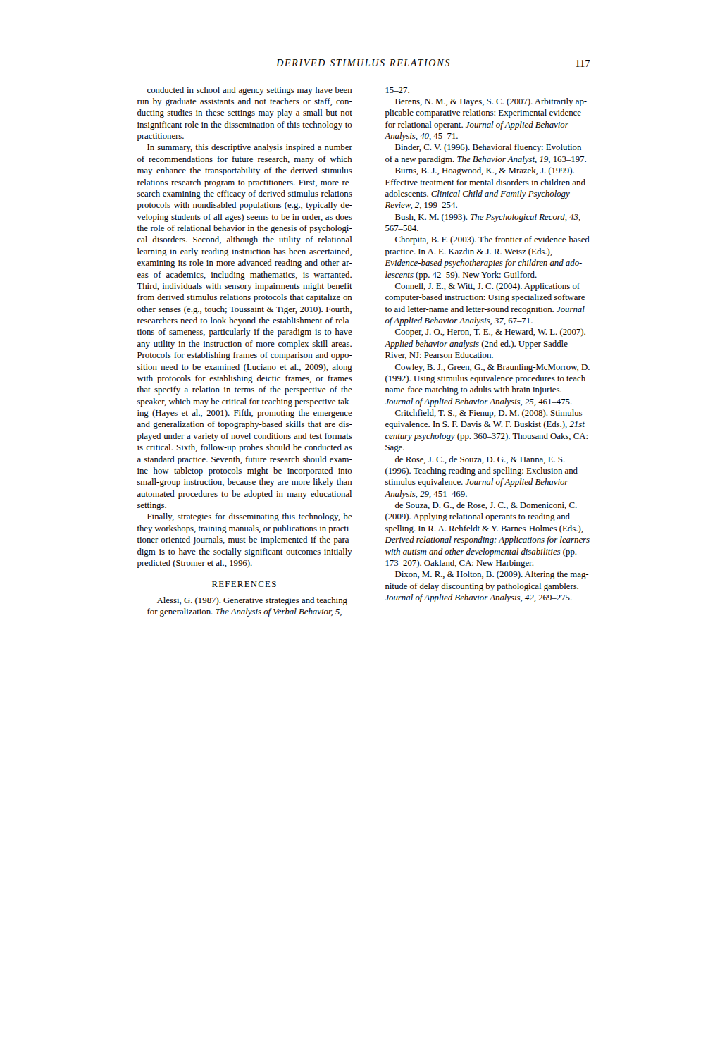Derived Stimulus Relations 117
conducted in school and agency settings may have been run by graduate assistants and not teachers or staff, conducting studies in these settings may play a small but not insignificant role in the dissemination of this technology to practitioners.
In summary, this descriptive analysis inspired a number of recommendations for future research, many of which may enhance the transportability of the derived stimulus relations research program to practitioners. First, more research examining the efficacy of derived stimulus relations protocols with nondisabled populations (e.g., typically developing students of all ages) seems to be in order, as does the role of relational behavior in the genesis of psychological disorders. Second, although the utility of relational learning in early reading instruction has been ascertained, examining its role in more advanced reading and other areas of academics, including mathematics, is warranted. Third, individuals with sensory impairments might benefit from derived stimulus relations protocols that capitalize on other senses (e.g., touch; Toussaint & Tiger, 2010). Fourth, researchers need to look beyond the establishment of relations of sameness, particularly if the paradigm is to have any utility in the instruction of more complex skill areas. Protocols for establishing frames of comparison and opposition need to be examined (Luciano et al., 2009), along with protocols for establishing deictic frames, or frames that specify a relation in terms of the perspective of the speaker, which may be critical for teaching perspective taking (Hayes et al., 2001). Fifth, promoting the emergence and generalization of topography-based skills that are displayed under a variety of novel conditions and test formats is critical. Sixth, follow-up probes should be conducted as a standard practice. Seventh, future research should examine how tabletop protocols might be incorporated into small-group instruction, because they are more likely than automated procedures to be adopted in many educational settings.
Finally, strategies for disseminating this technology, be they workshops, training manuals, or publications in practitioner-oriented journals, must be implemented if the paradigm is to have the socially significant outcomes initially predicted (Stromer et al., 1996).
REFERENCES
Alessi, G. (1987). Generative strategies and teaching for generalization. The Analysis of Verbal Behavior, 5, 15–27.
Berens, N. M., & Hayes, S. C. (2007). Arbitrarily applicable comparative relations: Experimental evidence for relational operant. Journal of Applied Behavior Analysis, 40, 45–71.
Binder, C. V. (1996). Behavioral fluency: Evolution of a new paradigm. The Behavior Analyst, 19, 163–197.
Burns, B. J., Hoagwood, K., & Mrazek, J. (1999). Effective treatment for mental disorders in children and adolescents. Clinical Child and Family Psychology Review, 2, 199–254.
Bush, K. M. (1993). The Psychological Record, 43, 567–584.
Chorpita, B. F. (2003). The frontier of evidence-based practice. In A. E. Kazdin & J. R. Weisz (Eds.), Evidence-based psychotherapies for children and adolescents (pp. 42–59). New York: Guilford.
Connell, J. E., & Witt, J. C. (2004). Applications of computer-based instruction: Using specialized software to aid letter-name and letter-sound recognition. Journal of Applied Behavior Analysis, 37, 67–71.
Cooper, J. O., Heron, T. E., & Heward, W. L. (2007). Applied behavior analysis (2nd ed.). Upper Saddle River, NJ: Pearson Education.
Cowley, B. J., Green, G., & Braunling-McMorrow, D. (1992). Using stimulus equivalence procedures to teach name-face matching to adults with brain injuries. Journal of Applied Behavior Analysis, 25, 461–475.
Critchfield, T. S., & Fienup, D. M. (2008). Stimulus equivalence. In S. F. Davis & W. F. Buskist (Eds.), 21st century psychology (pp. 360–372). Thousand Oaks, CA: Sage.
de Rose, J. C., de Souza, D. G., & Hanna, E. S. (1996). Teaching reading and spelling: Exclusion and stimulus equivalence. Journal of Applied Behavior Analysis, 29, 451–469.
de Souza, D. G., de Rose, J. C., & Domeniconi, C. (2009). Applying relational operants to reading and spelling. In R. A. Rehfeldt & Y. Barnes-Holmes (Eds.), Derived relational responding: Applications for learners with autism and other developmental disabilities (pp. 173–207). Oakland, CA: New Harbinger.
Dixon, M. R., & Holton, B. (2009). Altering the magnitude of delay discounting by pathological gamblers. Journal of Applied Behavior Analysis, 42, 269–275.